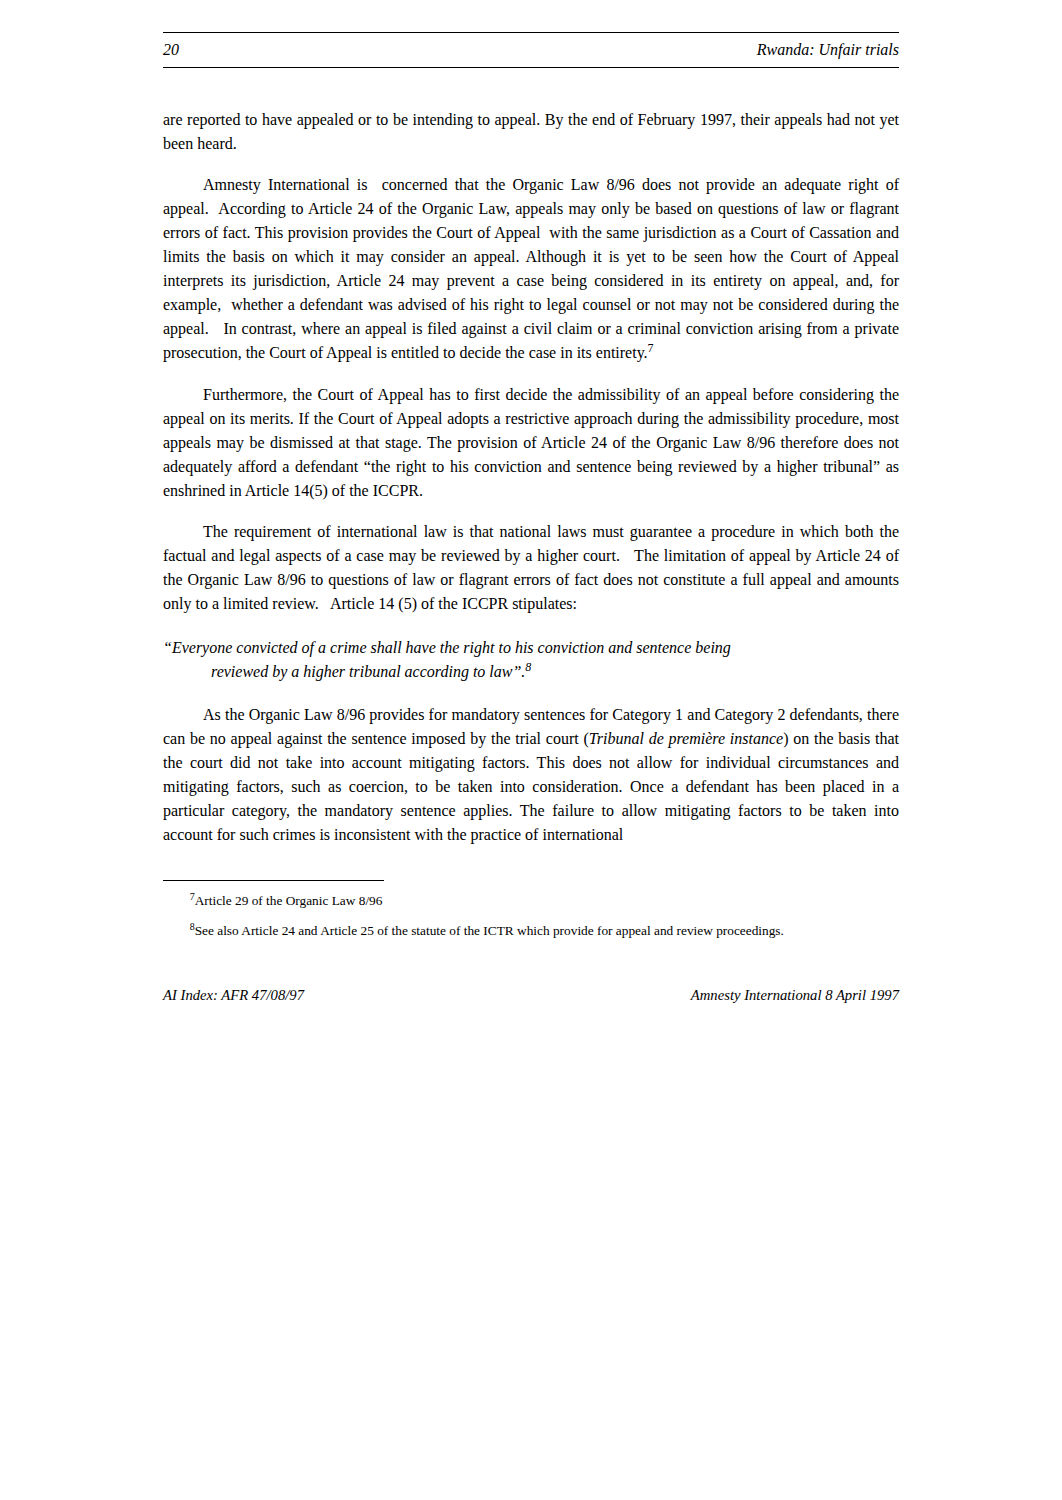20 Rwanda: Unfair trials
are reported to have appealed or to be intending to appeal. By the end of February 1997, their appeals had not yet been heard.
Amnesty International is concerned that the Organic Law 8/96 does not provide an adequate right of appeal. According to Article 24 of the Organic Law, appeals may only be based on questions of law or flagrant errors of fact. This provision provides the Court of Appeal with the same jurisdiction as a Court of Cassation and limits the basis on which it may consider an appeal. Although it is yet to be seen how the Court of Appeal interprets its jurisdiction, Article 24 may prevent a case being considered in its entirety on appeal, and, for example, whether a defendant was advised of his right to legal counsel or not may not be considered during the appeal. In contrast, where an appeal is filed against a civil claim or a criminal conviction arising from a private prosecution, the Court of Appeal is entitled to decide the case in its entirety.7
Furthermore, the Court of Appeal has to first decide the admissibility of an appeal before considering the appeal on its merits. If the Court of Appeal adopts a restrictive approach during the admissibility procedure, most appeals may be dismissed at that stage. The provision of Article 24 of the Organic Law 8/96 therefore does not adequately afford a defendant “the right to his conviction and sentence being reviewed by a higher tribunal” as enshrined in Article 14(5) of the ICCPR.
The requirement of international law is that national laws must guarantee a procedure in which both the factual and legal aspects of a case may be reviewed by a higher court. The limitation of appeal by Article 24 of the Organic Law 8/96 to questions of law or flagrant errors of fact does not constitute a full appeal and amounts only to a limited review. Article 14 (5) of the ICCPR stipulates:
“Everyone convicted of a crime shall have the right to his conviction and sentence being
reviewed by a higher tribunal according to law”.8
As the Organic Law 8/96 provides for mandatory sentences for Category 1 and Category 2 defendants, there can be no appeal against the sentence imposed by the trial court (Tribunal de première instance) on the basis that the court did not take into account mitigating factors. This does not allow for individual circumstances and mitigating factors, such as coercion, to be taken into consideration. Once a defendant has been placed in a particular category, the mandatory sentence applies. The failure to allow mitigating factors to be taken into account for such crimes is inconsistent with the practice of international
7Article 29 of the Organic Law 8/96
8See also Article 24 and Article 25 of the statute of the ICTR which provide for appeal and review proceedings.
AI Index: AFR 47/08/97 Amnesty International 8 April 1997